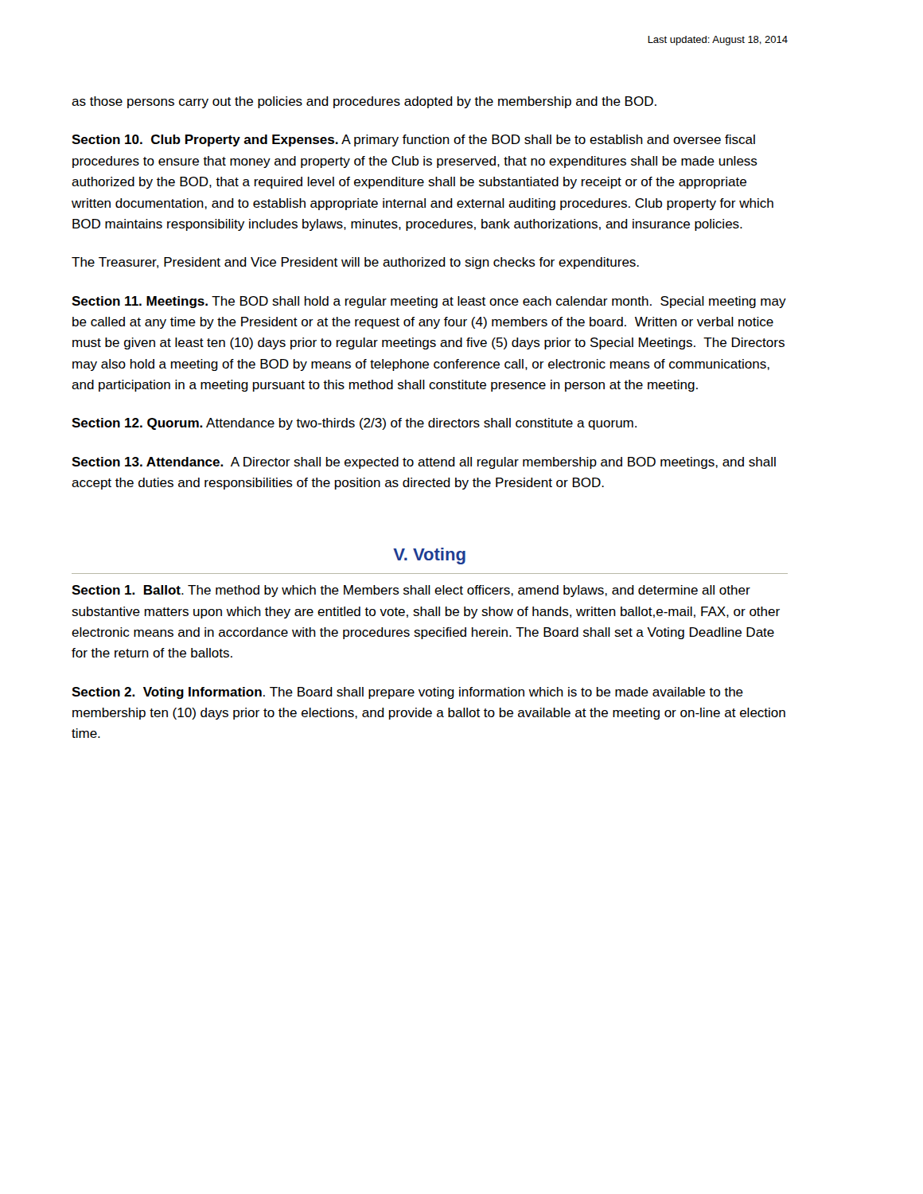Last updated: August 18, 2014
as those persons carry out the policies and procedures adopted by the membership and the BOD.
Section 10. Club Property and Expenses. A primary function of the BOD shall be to establish and oversee fiscal procedures to ensure that money and property of the Club is preserved, that no expenditures shall be made unless authorized by the BOD, that a required level of expenditure shall be substantiated by receipt or of the appropriate written documentation, and to establish appropriate internal and external auditing procedures. Club property for which BOD maintains responsibility includes bylaws, minutes, procedures, bank authorizations, and insurance policies.
The Treasurer, President and Vice President will be authorized to sign checks for expenditures.
Section 11. Meetings. The BOD shall hold a regular meeting at least once each calendar month. Special meeting may be called at any time by the President or at the request of any four (4) members of the board. Written or verbal notice must be given at least ten (10) days prior to regular meetings and five (5) days prior to Special Meetings. The Directors may also hold a meeting of the BOD by means of telephone conference call, or electronic means of communications, and participation in a meeting pursuant to this method shall constitute presence in person at the meeting.
Section 12. Quorum. Attendance by two-thirds (2/3) of the directors shall constitute a quorum.
Section 13. Attendance. A Director shall be expected to attend all regular membership and BOD meetings, and shall accept the duties and responsibilities of the position as directed by the President or BOD.
V. Voting
Section 1. Ballot. The method by which the Members shall elect officers, amend bylaws, and determine all other substantive matters upon which they are entitled to vote, shall be by show of hands, written ballot,e-mail, FAX, or other electronic means and in accordance with the procedures specified herein. The Board shall set a Voting Deadline Date for the return of the ballots.
Section 2. Voting Information. The Board shall prepare voting information which is to be made available to the membership ten (10) days prior to the elections, and provide a ballot to be available at the meeting or on-line at election time.